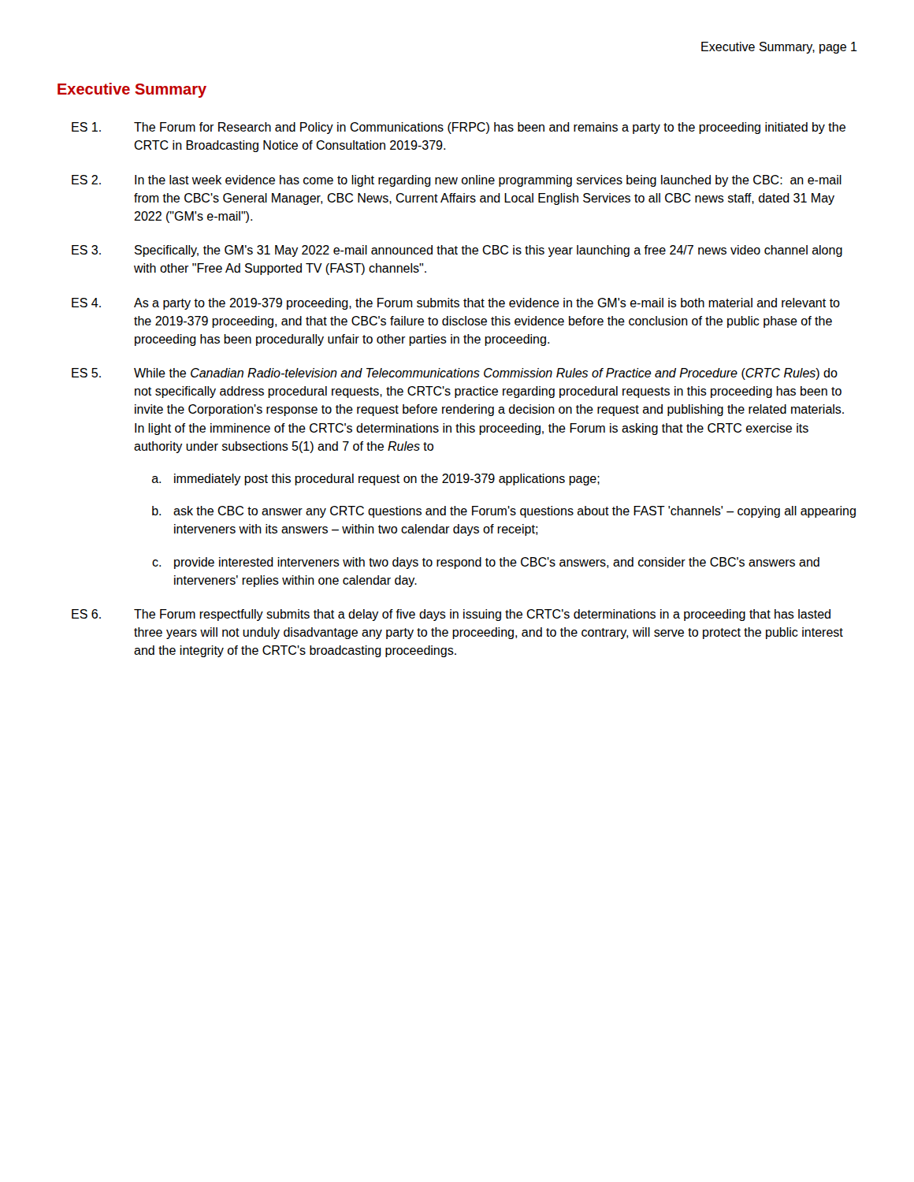Executive Summary, page 1
Executive Summary
ES 1.
The Forum for Research and Policy in Communications (FRPC) has been and remains a party to the proceeding initiated by the CRTC in Broadcasting Notice of Consultation 2019-379.
ES 2.
In the last week evidence has come to light regarding new online programming services being launched by the CBC: an e-mail from the CBC's General Manager, CBC News, Current Affairs and Local English Services to all CBC news staff, dated 31 May 2022 ("GM's e-mail").
ES 3.
Specifically, the GM's 31 May 2022 e-mail announced that the CBC is this year launching a free 24/7 news video channel along with other "Free Ad Supported TV (FAST) channels".
ES 4.
As a party to the 2019-379 proceeding, the Forum submits that the evidence in the GM's e-mail is both material and relevant to the 2019-379 proceeding, and that the CBC's failure to disclose this evidence before the conclusion of the public phase of the proceeding has been procedurally unfair to other parties in the proceeding.
ES 5.
While the Canadian Radio-television and Telecommunications Commission Rules of Practice and Procedure (CRTC Rules) do not specifically address procedural requests, the CRTC's practice regarding procedural requests in this proceeding has been to invite the Corporation's response to the request before rendering a decision on the request and publishing the related materials. In light of the imminence of the CRTC's determinations in this proceeding, the Forum is asking that the CRTC exercise its authority under subsections 5(1) and 7 of the Rules to
immediately post this procedural request on the 2019-379 applications page;
ask the CBC to answer any CRTC questions and the Forum's questions about the FAST 'channels' – copying all appearing interveners with its answers – within two calendar days of receipt;
provide interested interveners with two days to respond to the CBC's answers, and consider the CBC's answers and interveners' replies within one calendar day.
ES 6.
The Forum respectfully submits that a delay of five days in issuing the CRTC's determinations in a proceeding that has lasted three years will not unduly disadvantage any party to the proceeding, and to the contrary, will serve to protect the public interest and the integrity of the CRTC's broadcasting proceedings.